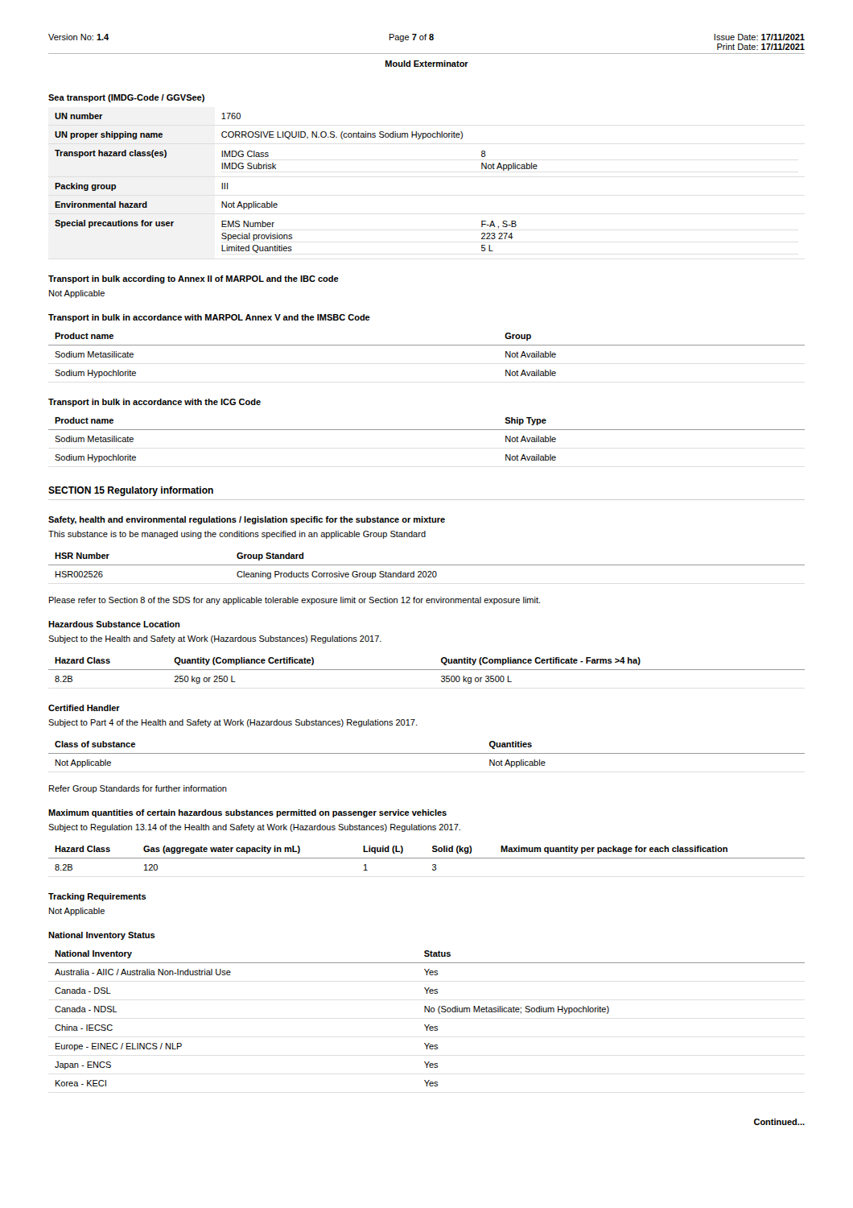Version No: 1.4
Page 7 of 8
Issue Date: 17/11/2021
Print Date: 17/11/2021
Mould Exterminator
Sea transport (IMDG-Code / GGVSee)
| UN number | 1760 |
| UN proper shipping name | CORROSIVE LIQUID, N.O.S. (contains Sodium Hypochlorite) |
| Transport hazard class(es) | / IMDG Class / 8 / / IMDG Subrisk / Not Applicable / |
| Packing group | III |
| Environmental hazard | Not Applicable |
| Special precautions for user | / EMS Number / F-A , S-B / / Special provisions / 223 274 / / Limited Quantities / 5 L / |
Transport in bulk according to Annex II of MARPOL and the IBC code
Not Applicable
Transport in bulk in accordance with MARPOL Annex V and the IMSBC Code
| Product name | Group |
| --- | --- |
| Sodium Metasilicate | Not Available |
| Sodium Hypochlorite | Not Available |
Transport in bulk in accordance with the ICG Code
| Product name | Ship Type |
| --- | --- |
| Sodium Metasilicate | Not Available |
| Sodium Hypochlorite | Not Available |
SECTION 15 Regulatory information
Safety, health and environmental regulations / legislation specific for the substance or mixture
This substance is to be managed using the conditions specified in an applicable Group Standard
| HSR Number | Group Standard |
| --- | --- |
| HSR002526 | Cleaning Products Corrosive Group Standard 2020 |
Please refer to Section 8 of the SDS for any applicable tolerable exposure limit or Section 12 for environmental exposure limit.
Hazardous Substance Location
Subject to the Health and Safety at Work (Hazardous Substances) Regulations 2017.
| Hazard Class | Quantity (Compliance Certificate) | Quantity (Compliance Certificate - Farms >4 ha) |
| --- | --- | --- |
| 8.2B | 250 kg or 250 L | 3500 kg or 3500 L |
Certified Handler
Subject to Part 4 of the Health and Safety at Work (Hazardous Substances) Regulations 2017.
| Class of substance | Quantities |
| --- | --- |
| Not Applicable | Not Applicable |
Refer Group Standards for further information
Maximum quantities of certain hazardous substances permitted on passenger service vehicles
Subject to Regulation 13.14 of the Health and Safety at Work (Hazardous Substances) Regulations 2017.
| Hazard Class | Gas (aggregate water capacity in mL) | Liquid (L) | Solid (kg) | Maximum quantity per package for each classification |
| --- | --- | --- | --- | --- |
| 8.2B | 120 | 1 | 3 | |
Tracking Requirements
Not Applicable
National Inventory Status
| National Inventory | Status |
| --- | --- |
| Australia - AIIC / Australia Non-Industrial Use | Yes |
| Canada - DSL | Yes |
| Canada - NDSL | No (Sodium Metasilicate; Sodium Hypochlorite) |
| China - IECSC | Yes |
| Europe - EINEC / ELINCS / NLP | Yes |
| Japan - ENCS | Yes |
| Korea - KECI | Yes |
Continued...